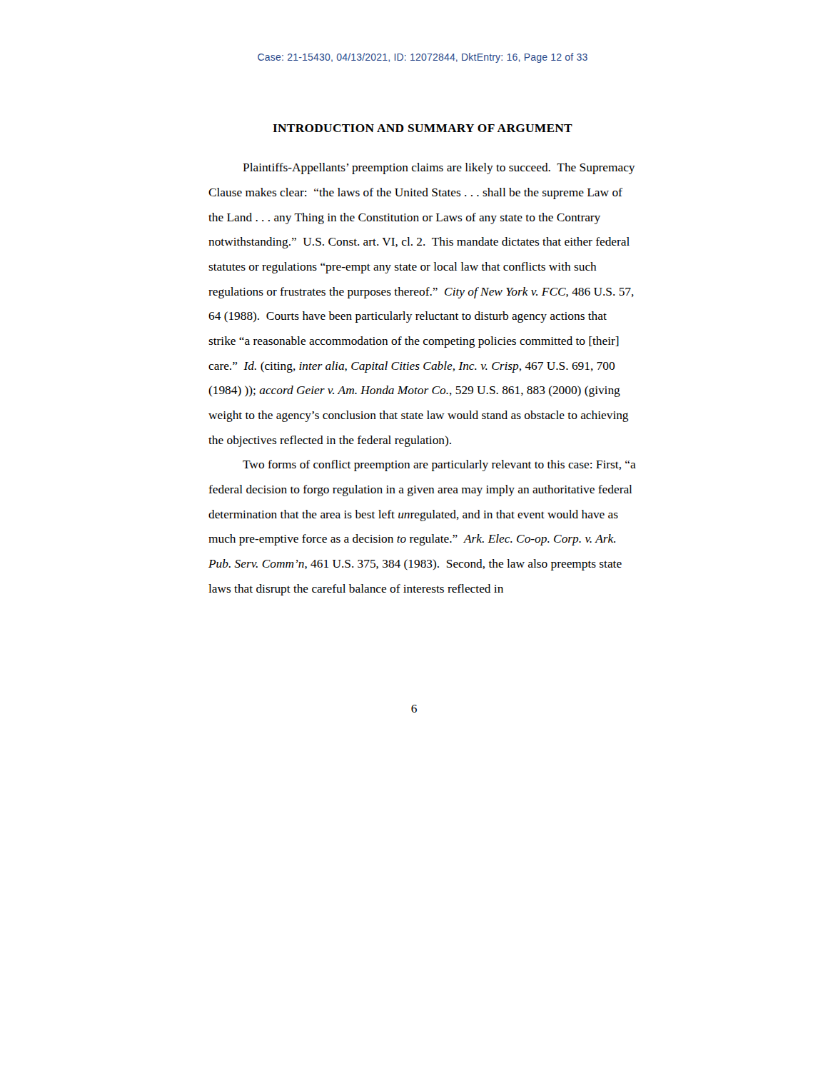Case: 21-15430, 04/13/2021, ID: 12072844, DktEntry: 16, Page 12 of 33
INTRODUCTION AND SUMMARY OF ARGUMENT
Plaintiffs-Appellants’ preemption claims are likely to succeed. The Supremacy Clause makes clear: “the laws of the United States . . . shall be the supreme Law of the Land . . . any Thing in the Constitution or Laws of any state to the Contrary notwithstanding.” U.S. Const. art. VI, cl. 2. This mandate dictates that either federal statutes or regulations “pre-empt any state or local law that conflicts with such regulations or frustrates the purposes thereof.” City of New York v. FCC, 486 U.S. 57, 64 (1988). Courts have been particularly reluctant to disturb agency actions that strike “a reasonable accommodation of the competing policies committed to [their] care.” Id. (citing, inter alia, Capital Cities Cable, Inc. v. Crisp, 467 U.S. 691, 700 (1984) )); accord Geier v. Am. Honda Motor Co., 529 U.S. 861, 883 (2000) (giving weight to the agency’s conclusion that state law would stand as obstacle to achieving the objectives reflected in the federal regulation).
Two forms of conflict preemption are particularly relevant to this case: First, “a federal decision to forgo regulation in a given area may imply an authoritative federal determination that the area is best left unregulated, and in that event would have as much pre-emptive force as a decision to regulate.” Ark. Elec. Co-op. Corp. v. Ark. Pub. Serv. Comm’n, 461 U.S. 375, 384 (1983). Second, the law also preempts state laws that disrupt the careful balance of interests reflected in
6